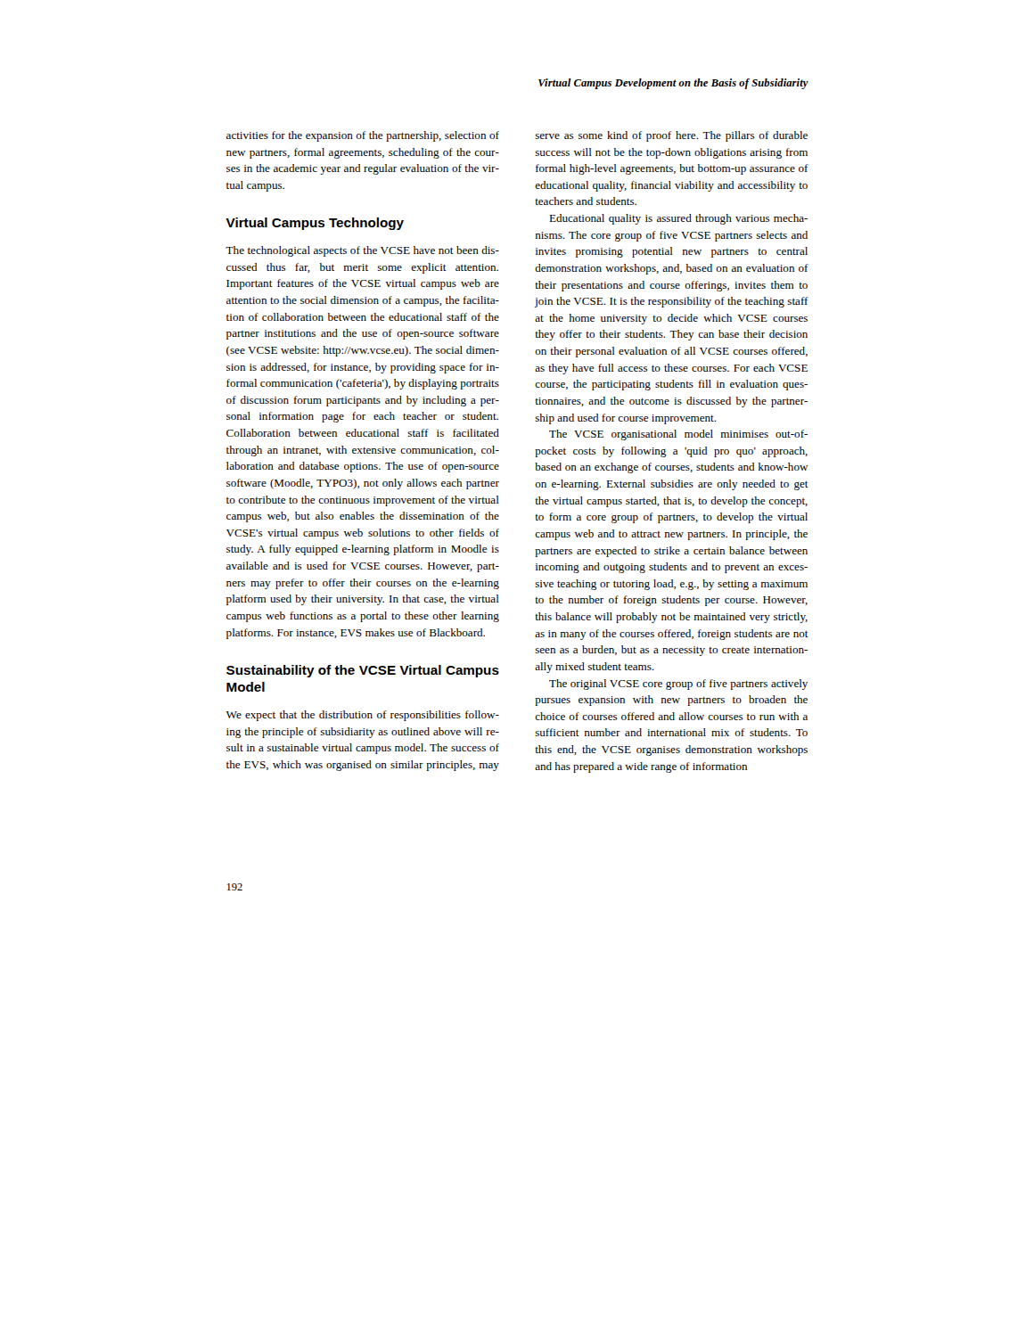Virtual Campus Development on the Basis of Subsidiarity
activities for the expansion of the partnership, selection of new partners, formal agreements, scheduling of the courses in the academic year and regular evaluation of the virtual campus.
Virtual Campus Technology
The technological aspects of the VCSE have not been discussed thus far, but merit some explicit attention. Important features of the VCSE virtual campus web are attention to the social dimension of a campus, the facilitation of collaboration between the educational staff of the partner institutions and the use of open-source software (see VCSE website: http://ww.vcse.eu). The social dimension is addressed, for instance, by providing space for informal communication ('cafeteria'), by displaying portraits of discussion forum participants and by including a personal information page for each teacher or student. Collaboration between educational staff is facilitated through an intranet, with extensive communication, collaboration and database options. The use of open-source software (Moodle, TYPO3), not only allows each partner to contribute to the continuous improvement of the virtual campus web, but also enables the dissemination of the VCSE's virtual campus web solutions to other fields of study. A fully equipped e-learning platform in Moodle is available and is used for VCSE courses. However, partners may prefer to offer their courses on the e-learning platform used by their university. In that case, the virtual campus web functions as a portal to these other learning platforms. For instance, EVS makes use of Blackboard.
Sustainability of the VCSE Virtual Campus Model
We expect that the distribution of responsibilities following the principle of subsidiarity as outlined above will result in a sustainable virtual campus model. The success of the EVS, which was organised on similar principles, may serve as some kind of proof here. The pillars of durable success will not be the top-down obligations arising from formal high-level agreements, but bottom-up assurance of educational quality, financial viability and accessibility to teachers and students.
Educational quality is assured through various mechanisms. The core group of five VCSE partners selects and invites promising potential new partners to central demonstration workshops, and, based on an evaluation of their presentations and course offerings, invites them to join the VCSE. It is the responsibility of the teaching staff at the home university to decide which VCSE courses they offer to their students. They can base their decision on their personal evaluation of all VCSE courses offered, as they have full access to these courses. For each VCSE course, the participating students fill in evaluation questionnaires, and the outcome is discussed by the partnership and used for course improvement.
The VCSE organisational model minimises out-of-pocket costs by following a 'quid pro quo' approach, based on an exchange of courses, students and know-how on e-learning. External subsidies are only needed to get the virtual campus started, that is, to develop the concept, to form a core group of partners, to develop the virtual campus web and to attract new partners. In principle, the partners are expected to strike a certain balance between incoming and outgoing students and to prevent an excessive teaching or tutoring load, e.g., by setting a maximum to the number of foreign students per course. However, this balance will probably not be maintained very strictly, as in many of the courses offered, foreign students are not seen as a burden, but as a necessity to create internationally mixed student teams.
The original VCSE core group of five partners actively pursues expansion with new partners to broaden the choice of courses offered and allow courses to run with a sufficient number and international mix of students. To this end, the VCSE organises demonstration workshops and has prepared a wide range of information
192